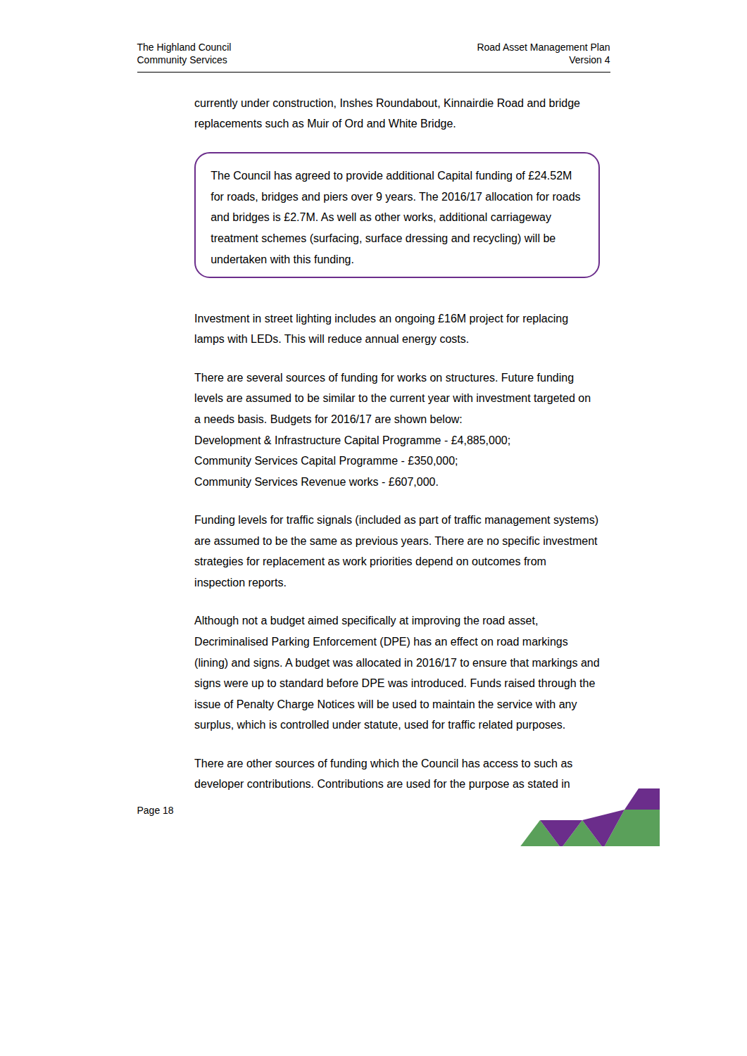The Highland Council
Community Services
Road Asset Management Plan
Version 4
currently under construction, Inshes Roundabout, Kinnairdie Road and bridge replacements such as Muir of Ord and White Bridge.
The Council has agreed to provide additional Capital funding of £24.52M for roads, bridges and piers over 9 years. The 2016/17 allocation for roads and bridges is £2.7M. As well as other works, additional carriageway treatment schemes (surfacing, surface dressing and recycling) will be undertaken with this funding.
Investment in street lighting includes an ongoing £16M project for replacing lamps with LEDs. This will reduce annual energy costs.
There are several sources of funding for works on structures. Future funding levels are assumed to be similar to the current year with investment targeted on a needs basis. Budgets for 2016/17 are shown below:
Development & Infrastructure Capital Programme - £4,885,000;
Community Services Capital Programme - £350,000;
Community Services Revenue works - £607,000.
Funding levels for traffic signals (included as part of traffic management systems) are assumed to be the same as previous years. There are no specific investment strategies for replacement as work priorities depend on outcomes from inspection reports.
Although not a budget aimed specifically at improving the road asset, Decriminalised Parking Enforcement (DPE) has an effect on road markings (lining) and signs. A budget was allocated in 2016/17 to ensure that markings and signs were up to standard before DPE was introduced. Funds raised through the issue of Penalty Charge Notices will be used to maintain the service with any surplus, which is controlled under statute, used for traffic related purposes.
There are other sources of funding which the Council has access to such as developer contributions. Contributions are used for the purpose as stated in
Page 18